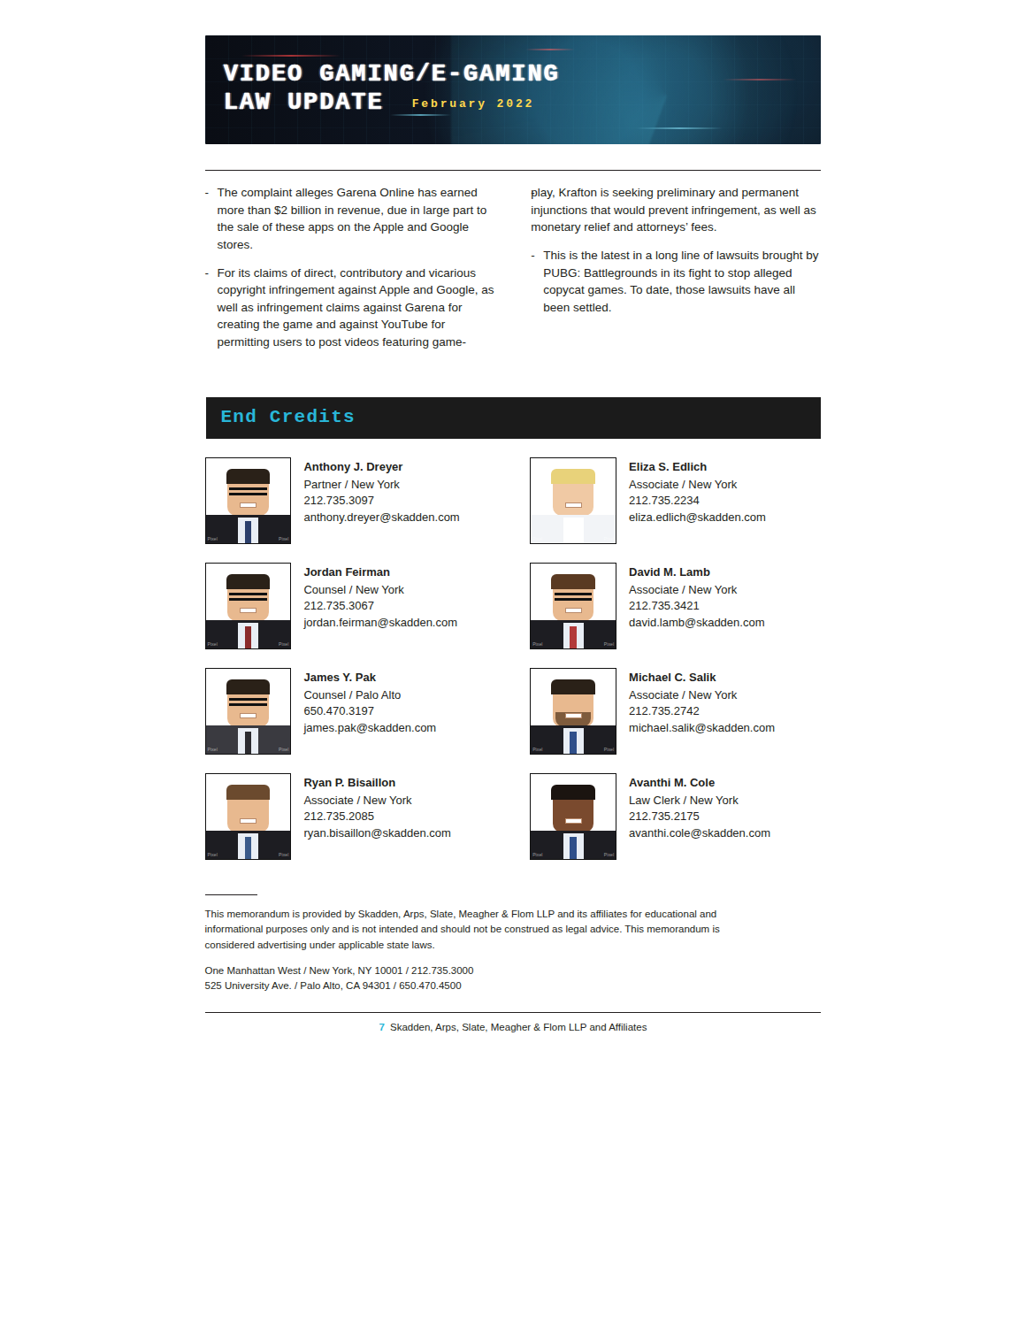VIDEO GAMING/E-GAMING LAW UPDATE February 2022
The complaint alleges Garena Online has earned more than $2 billion in revenue, due in large part to the sale of these apps on the Apple and Google stores.
For its claims of direct, contributory and vicarious copyright infringement against Apple and Google, as well as infringement claims against Garena for creating the game and against YouTube for permitting users to post videos featuring game-
play, Krafton is seeking preliminary and permanent injunctions that would prevent infringement, as well as monetary relief and attorneys’ fees.
This is the latest in a long line of lawsuits brought by PUBG: Battlegrounds in its fight to stop alleged copycat games. To date, those lawsuits have all been settled.
End Credits
Pixel Pixel
Anthony J. Dreyer
Partner / New York
212.735.3097
anthony.dreyer@skadden.com
Pixel Pixel
Eliza S. Edlich
Associate / New York
212.735.2234
eliza.edlich@skadden.com
Pixel Pixel
Jordan Feirman
Counsel / New York
212.735.3067
jordan.feirman@skadden.com
Pixel Pixel
David M. Lamb
Associate / New York
212.735.3421
david.lamb@skadden.com
Pixel Pixel
James Y. Pak
Counsel / Palo Alto
650.470.3197
james.pak@skadden.com
Pixel Pixel
Michael C. Salik
Associate / New York
212.735.2742
michael.salik@skadden.com
Pixel Pixel
Ryan P. Bisaillon
Associate / New York
212.735.2085
ryan.bisaillon@skadden.com
Pixel Pixel
Avanthi M. Cole
Law Clerk / New York
212.735.2175
avanthi.cole@skadden.com
This memorandum is provided by Skadden, Arps, Slate, Meagher & Flom LLP and its affiliates for educational and informational purposes only and is not intended and should not be construed as legal advice. This memorandum is considered advertising under applicable state laws.
One Manhattan West / New York, NY 10001 / 212.735.3000
525 University Ave. / Palo Alto, CA 94301 / 650.470.4500
7 Skadden, Arps, Slate, Meagher & Flom LLP and Affiliates